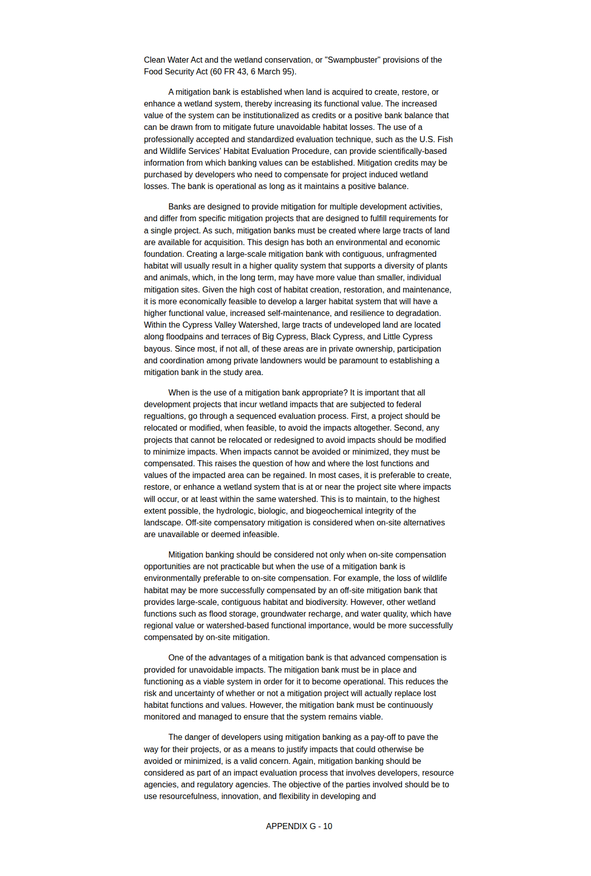Clean Water Act and the wetland conservation, or "Swampbuster" provisions of the Food Security Act (60 FR 43, 6 March 95).
A mitigation bank is established when land is acquired to create, restore, or enhance a wetland system, thereby increasing its functional value. The increased value of the system can be institutionalized as credits or a positive bank balance that can be drawn from to mitigate future unavoidable habitat losses. The use of a professionally accepted and standardized evaluation technique, such as the U.S. Fish and Wildlife Services' Habitat Evaluation Procedure, can provide scientifically-based information from which banking values can be established. Mitigation credits may be purchased by developers who need to compensate for project induced wetland losses. The bank is operational as long as it maintains a positive balance.
Banks are designed to provide mitigation for multiple development activities, and differ from specific mitigation projects that are designed to fulfill requirements for a single project. As such, mitigation banks must be created where large tracts of land are available for acquisition. This design has both an environmental and economic foundation. Creating a large-scale mitigation bank with contiguous, unfragmented habitat will usually result in a higher quality system that supports a diversity of plants and animals, which, in the long term, may have more value than smaller, individual mitigation sites. Given the high cost of habitat creation, restoration, and maintenance, it is more economically feasible to develop a larger habitat system that will have a higher functional value, increased self-maintenance, and resilience to degradation. Within the Cypress Valley Watershed, large tracts of undeveloped land are located along floodpains and terraces of Big Cypress, Black Cypress, and Little Cypress bayous. Since most, if not all, of these areas are in private ownership, participation and coordination among private landowners would be paramount to establishing a mitigation bank in the study area.
When is the use of a mitigation bank appropriate? It is important that all development projects that incur wetland impacts that are subjected to federal regualtions, go through a sequenced evaluation process. First, a project should be relocated or modified, when feasible, to avoid the impacts altogether. Second, any projects that cannot be relocated or redesigned to avoid impacts should be modified to minimize impacts. When impacts cannot be avoided or minimized, they must be compensated. This raises the question of how and where the lost functions and values of the impacted area can be regained. In most cases, it is preferable to create, restore, or enhance a wetland system that is at or near the project site where impacts will occur, or at least within the same watershed. This is to maintain, to the highest extent possible, the hydrologic, biologic, and biogeochemical integrity of the landscape. Off-site compensatory mitigation is considered when on-site alternatives are unavailable or deemed infeasible.
Mitigation banking should be considered not only when on-site compensation opportunities are not practicable but when the use of a mitigation bank is environmentally preferable to on-site compensation. For example, the loss of wildlife habitat may be more successfully compensated by an off-site mitigation bank that provides large-scale, contiguous habitat and biodiversity. However, other wetland functions such as flood storage, groundwater recharge, and water quality, which have regional value or watershed-based functional importance, would be more successfully compensated by on-site mitigation.
One of the advantages of a mitigation bank is that advanced compensation is provided for unavoidable impacts. The mitigation bank must be in place and functioning as a viable system in order for it to become operational. This reduces the risk and uncertainty of whether or not a mitigation project will actually replace lost habitat functions and values. However, the mitigation bank must be continuously monitored and managed to ensure that the system remains viable.
The danger of developers using mitigation banking as a pay-off to pave the way for their projects, or as a means to justify impacts that could otherwise be avoided or minimized, is a valid concern. Again, mitigation banking should be considered as part of an impact evaluation process that involves developers, resource agencies, and regulatory agencies. The objective of the parties involved should be to use resourcefulness, innovation, and flexibility in developing and
APPENDIX G - 10